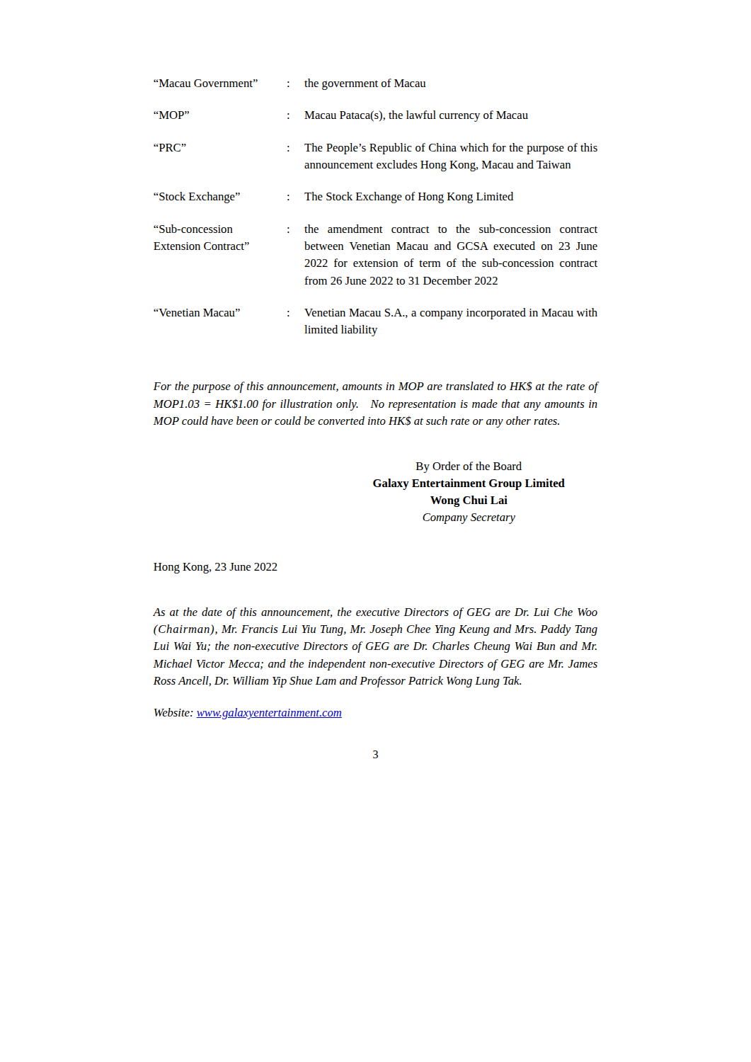| “Macau Government” | : | the government of Macau |
| “MOP” | : | Macau Pataca(s), the lawful currency of Macau |
| “PRC” | : | The People’s Republic of China which for the purpose of this announcement excludes Hong Kong, Macau and Taiwan |
| “Stock Exchange” | : | The Stock Exchange of Hong Kong Limited |
| “Sub-concession Extension Contract” | : | the amendment contract to the sub-concession contract between Venetian Macau and GCSA executed on 23 June 2022 for extension of term of the sub-concession contract from 26 June 2022 to 31 December 2022 |
| “Venetian Macau” | : | Venetian Macau S.A., a company incorporated in Macau with limited liability |
For the purpose of this announcement, amounts in MOP are translated to HK$ at the rate of MOP1.03 = HK$1.00 for illustration only. No representation is made that any amounts in MOP could have been or could be converted into HK$ at such rate or any other rates.
By Order of the Board Galaxy Entertainment Group Limited Wong Chui Lai Company Secretary
Hong Kong, 23 June 2022
As at the date of this announcement, the executive Directors of GEG are Dr. Lui Che Woo (Chairman), Mr. Francis Lui Yiu Tung, Mr. Joseph Chee Ying Keung and Mrs. Paddy Tang Lui Wai Yu; the non-executive Directors of GEG are Dr. Charles Cheung Wai Bun and Mr. Michael Victor Mecca; and the independent non-executive Directors of GEG are Mr. James Ross Ancell, Dr. William Yip Shue Lam and Professor Patrick Wong Lung Tak.
Website: www.galaxyentertainment.com
3